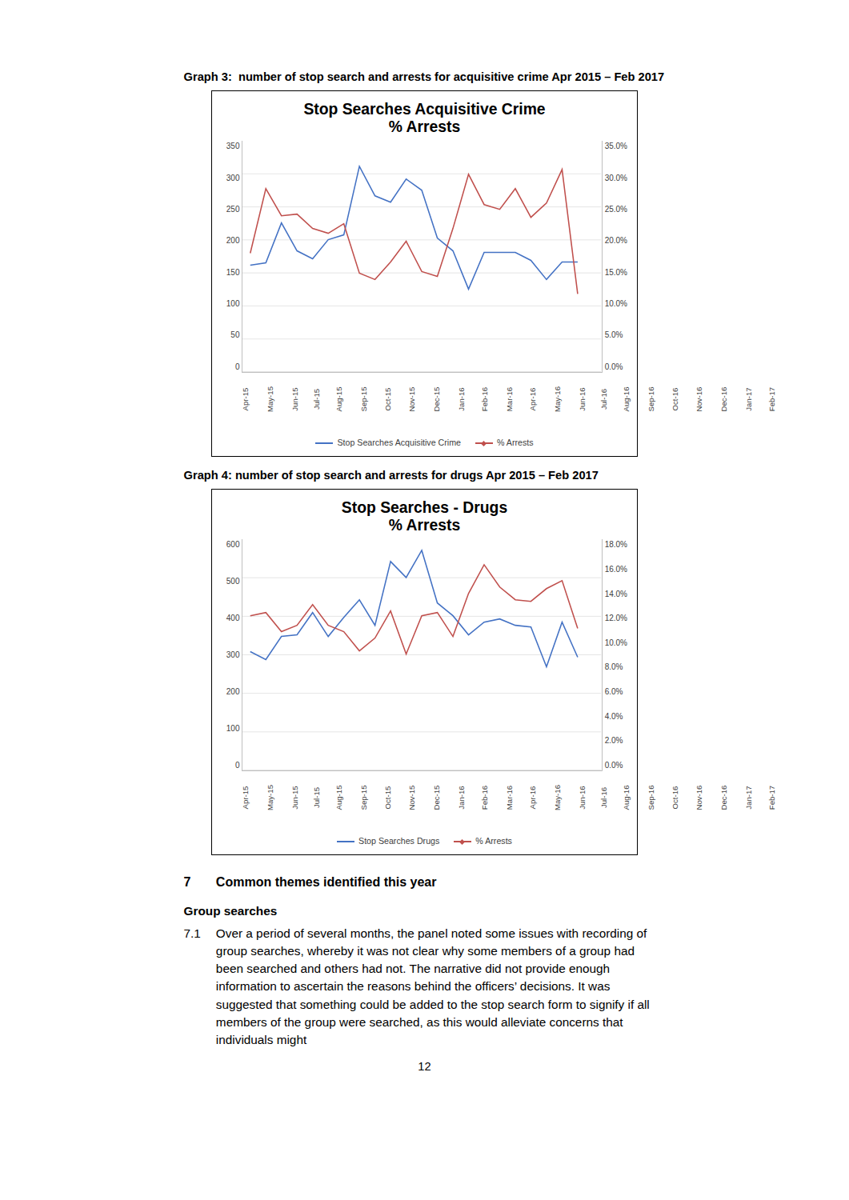Graph 3: number of stop search and arrests for acquisitive crime Apr 2015 – Feb 2017
Stop Searches Acquisitive Crime% Arrests
350
300
250
200
150
100
50
0
35.0%
30.0%
25.0%
20.0%
15.0%
10.0%
5.0%
0.0%
Apr-15
May-15
Jun-15
Jul-15
Aug-15
Sep-15
Oct-15
Nov-15
Dec-15
Jan-16
Feb-16
Mar-16
Apr-16
May-16
Jun-16
Jul-16
Aug-16
Sep-16
Oct-16
Nov-16
Dec-16
Jan-17
Feb-17
Stop Searches Acquisitive Crime
% Arrests
Graph 4: number of stop search and arrests for drugs Apr 2015 – Feb 2017
Stop Searches - Drugs% Arrests
600
500
400
300
200
100
0
18.0%
16.0%
14.0%
12.0%
10.0%
8.0%
6.0%
4.0%
2.0%
0.0%
Apr-15
May-15
Jun-15
Jul-15
Aug-15
Sep-15
Oct-15
Nov-15
Dec-15
Jan-16
Feb-16
Mar-16
Apr-16
May-16
Jun-16
Jul-16
Aug-16
Sep-16
Oct-16
Nov-16
Dec-16
Jan-17
Feb-17
Stop Searches Drugs
% Arrests
7 Common themes identified this year
Group searches
7.1 Over a period of several months, the panel noted some issues with recording of group searches, whereby it was not clear why some members of a group had been searched and others had not. The narrative did not provide enough information to ascertain the reasons behind the officers’ decisions. It was suggested that something could be added to the stop search form to signify if all members of the group were searched, as this would alleviate concerns that individuals might
12